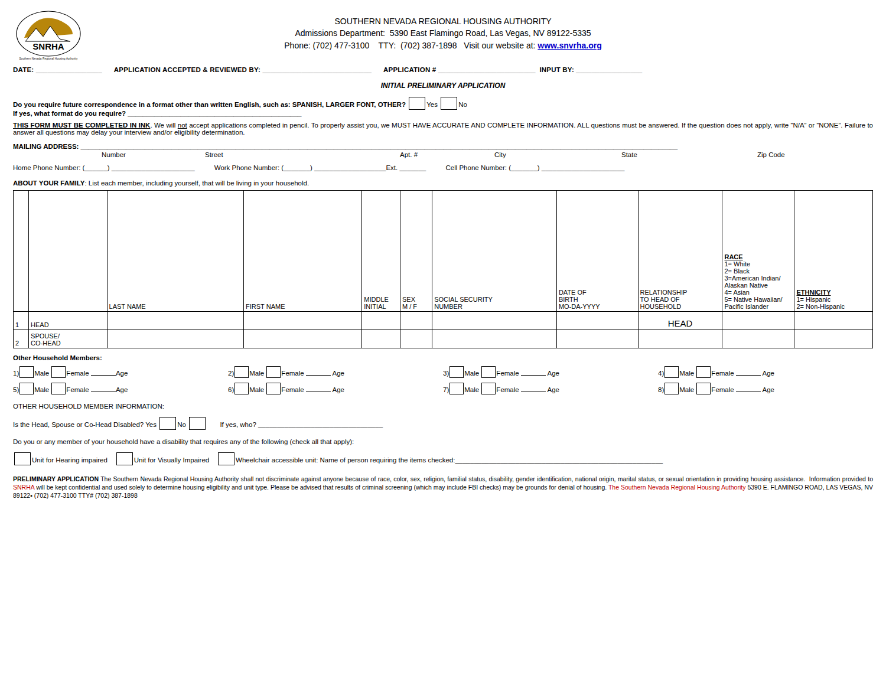SNRHA
Southern Nevada Regional Housing Authority
SOUTHERN NEVADA REGIONAL HOUSING AUTHORITY
Admissions Department: 5390 East Flamingo Road, Las Vegas, NV 89122-5335
Phone: (702) 477-3100 TTY: (702) 387-1898 Visit our website at: www.snvrha.org
DATE: _________________ APPLICATION ACCEPTED & REVIEWED BY: ____________________________ APPLICATION # _________________________ INPUT BY: _________________
INITIAL PRELIMINARY APPLICATION
Do you require future correspondence in a format other than written English, such as: SPANISH, LARGER FONT, OTHER? Yes No
If yes, what format do you require? ______________________________________________
THIS FORM MUST BE COMPLETED IN INK. We will not accept applications completed in pencil. To properly assist you, we MUST HAVE ACCURATE AND COMPLETE INFORMATION. ALL questions must be answered. If the question does not apply, write “N/A” or “NONE”. Failure to answer all questions may delay your interview and/or eligibility determination.
MAILING ADDRESS: ______________________________________________________________________________________________________________________________________________________________
Number
Street
Apt. #
City
State
Zip Code
Home Phone Number: (______) ______________________ Work Phone Number: (_______) ___________________Ext. _______ Cell Phone Number: (_______) ______________________
ABOUT YOUR FAMILY: List each member, including yourself, that will be living in your household.
| | | LAST NAME | FIRST NAME | MIDDLE INITIAL | SEX M / F | SOCIAL SECURITY NUMBER | DATE OF BIRTH MO-DA-YYYY | RELATIONSHIP TO HEAD OF HOUSEHOLD | RACE 1= White 2= Black 3=American Indian/ Alaskan Native 4= Asian 5= Native Hawaiian/ Pacific Islander | ETHNICITY 1= Hispanic 2= Non-Hispanic |
| --- | --- | --- | --- | --- | --- | --- | --- | --- | --- | --- |
| 1 | HEAD | | | | | | | HEAD | | |
| 2 | SPOUSE/ CO-HEAD | | | | | | | | | |
Other Household Members:
1) Male Female Age
2) Male Female Age
3) Male Female Age
4) Male Female Age
5) Male Female Age
6) Male Female Age
7) Male Female Age
8) Male Female Age
OTHER HOUSEHOLD MEMBER INFORMATION:
Is the Head, Spouse or Co-Head Disabled? Yes No If yes, who? _________________________________
Do you or any member of your household have a disability that requires any of the following (check all that apply):
Unit for Hearing impaired Unit for Visually Impaired Wheelchair accessible unit: Name of person requiring the items checked:_______________________________________________________
PRELIMINARY APPLICATION The Southern Nevada Regional Housing Authority shall not discriminate against anyone because of race, color, sex, religion, familial status, disability, gender identification, national origin, marital status, or sexual orientation in providing housing assistance. Information provided to SNRHA will be kept confidential and used solely to determine housing eligibility and unit type. Please be advised that results of criminal screening (which may include FBI checks) may be grounds for denial of housing. The Southern Nevada Regional Housing Authority 5390 E. FLAMINGO ROAD, LAS VEGAS, NV 89122▪ (702) 477-3100 TTY# (702) 387-1898